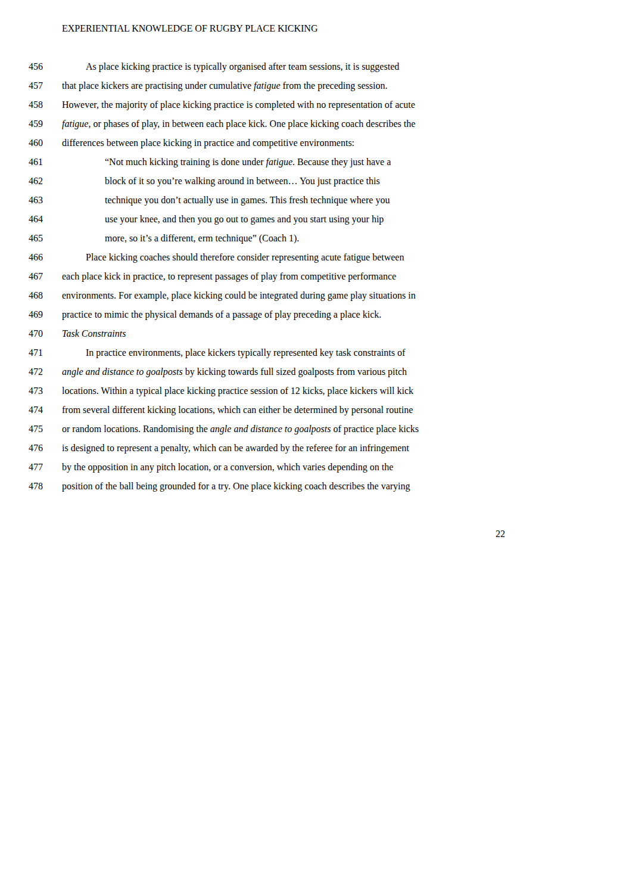Experiential Knowledge of Rugby Place Kicking
456 As place kicking practice is typically organised after team sessions, it is suggested
457 that place kickers are practising under cumulative fatigue from the preceding session.
458 However, the majority of place kicking practice is completed with no representation of acute
459 fatigue, or phases of play, in between each place kick. One place kicking coach describes the
460 differences between place kicking in practice and competitive environments:
461 “Not much kicking training is done under fatigue. Because they just have a
462 block of it so you’re walking around in between… You just practice this
463 technique you don’t actually use in games. This fresh technique where you
464 use your knee, and then you go out to games and you start using your hip
465 more, so it’s a different, erm technique” (Coach 1).
466 Place kicking coaches should therefore consider representing acute fatigue between
467 each place kick in practice, to represent passages of play from competitive performance
468 environments. For example, place kicking could be integrated during game play situations in
469 practice to mimic the physical demands of a passage of play preceding a place kick.
470
Task Constraints
471 In practice environments, place kickers typically represented key task constraints of
472 angle and distance to goalposts by kicking towards full sized goalposts from various pitch
473 locations. Within a typical place kicking practice session of 12 kicks, place kickers will kick
474 from several different kicking locations, which can either be determined by personal routine
475 or random locations. Randomising the angle and distance to goalposts of practice place kicks
476 is designed to represent a penalty, which can be awarded by the referee for an infringement
477 by the opposition in any pitch location, or a conversion, which varies depending on the
478 position of the ball being grounded for a try. One place kicking coach describes the varying
22